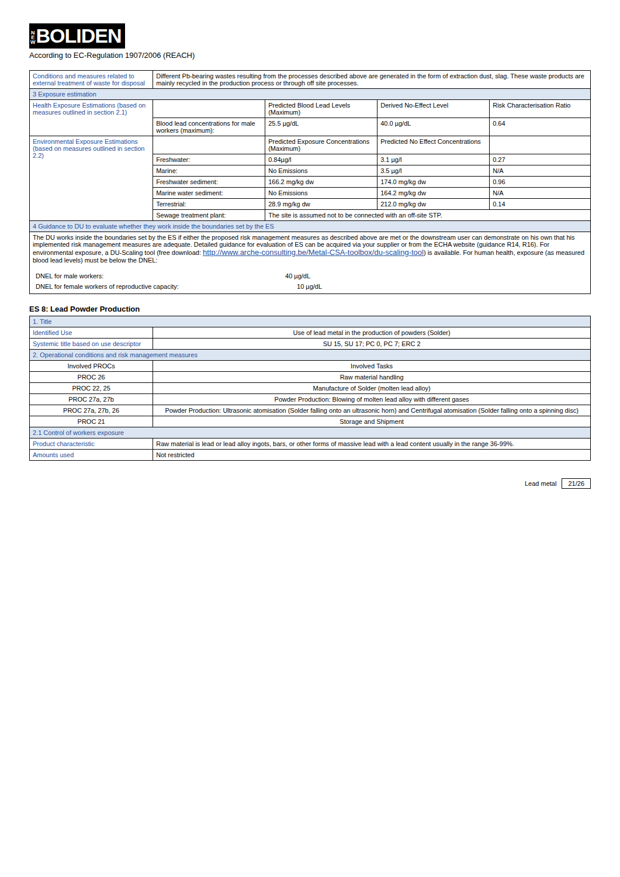N
E
WBOLIDEN
According to EC-Regulation 1907/2006 (REACH)
| Conditions and measures related to external treatment of waste for disposal | Different Pb-bearing wastes resulting from the processes described above are generated in the form of extraction dust, slag. These waste products are mainly recycled in the production process or through off site processes. |
| 3 Exposure estimation |
| Health Exposure Estimations (based on measures outlined in section 2.1) | | Predicted Blood Lead Levels (Maximum) | Derived No-Effect Level | Risk Characterisation Ratio |
| Blood lead concentrations for male workers (maximum): | 25.5 µg/dL | 40.0 µg/dL | 0.64 |
| Environmental Exposure Estimations (based on measures outlined in section 2.2) | | Predicted Exposure Concentrations (Maximum) | Predicted No Effect Concentrations | |
| Freshwater: | 0.84µg/l | 3.1 µg/l | 0.27 |
| Marine: | No Emissions | 3.5 µg/l | N/A |
| Freshwater sediment: | 166.2 mg/kg dw | 174.0 mg/kg dw | 0.96 |
| Marine water sediment: | No Emissions | 164.2 mg/kg dw | N/A |
| Terrestrial: | 28.9 mg/kg dw | 212.0 mg/kg dw | 0.14 |
| Sewage treatment plant: | The site is assumed not to be connected with an off-site STP. |
| 4 Guidance to DU to evaluate whether they work inside the boundaries set by the ES |
| The DU works inside the boundaries set by the ES if either the proposed risk management measures as described above are met or the downstream user can demonstrate on his own that his implemented risk management measures are adequate. Detailed guidance for evaluation of ES can be acquired via your supplier or from the ECHA website (guidance R14, R16). For environmental exposure, a DU-Scaling tool (free download: http://www.arche-consulting.be/Metal-CSA-toolbox/du-scaling-tool ) is available. For human health, exposure (as measured blood lead levels) must be below the DNEL: / DNEL for male workers: / 40 µg/dL / / DNEL for female workers of reproductive capacity: / 10 µg/dL / |
ES 8: Lead Powder Production
| 1. Title |
| Identified Use | Use of lead metal in the production of powders (Solder) |
| Systemic title based on use descriptor | SU 15, SU 17; PC 0, PC 7; ERC 2 |
| 2. Operational conditions and risk management measures |
| Involved PROCs | Involved Tasks |
| PROC 26 | Raw material handling |
| PROC 22, 25 | Manufacture of Solder (molten lead alloy) |
| PROC 27a, 27b | Powder Production: Blowing of molten lead alloy with different gases |
| PROC 27a, 27b, 26 | Powder Production: Ultrasonic atomisation (Solder falling onto an ultrasonic horn) and Centrifugal atomisation (Solder falling onto a spinning disc) |
| PROC 21 | Storage and Shipment |
| 2.1 Control of workers exposure |
| Product characteristic | Raw material is lead or lead alloy ingots, bars, or other forms of massive lead with a lead content usually in the range 36-99%. |
| Amounts used | Not restricted |
Lead metal 21/26